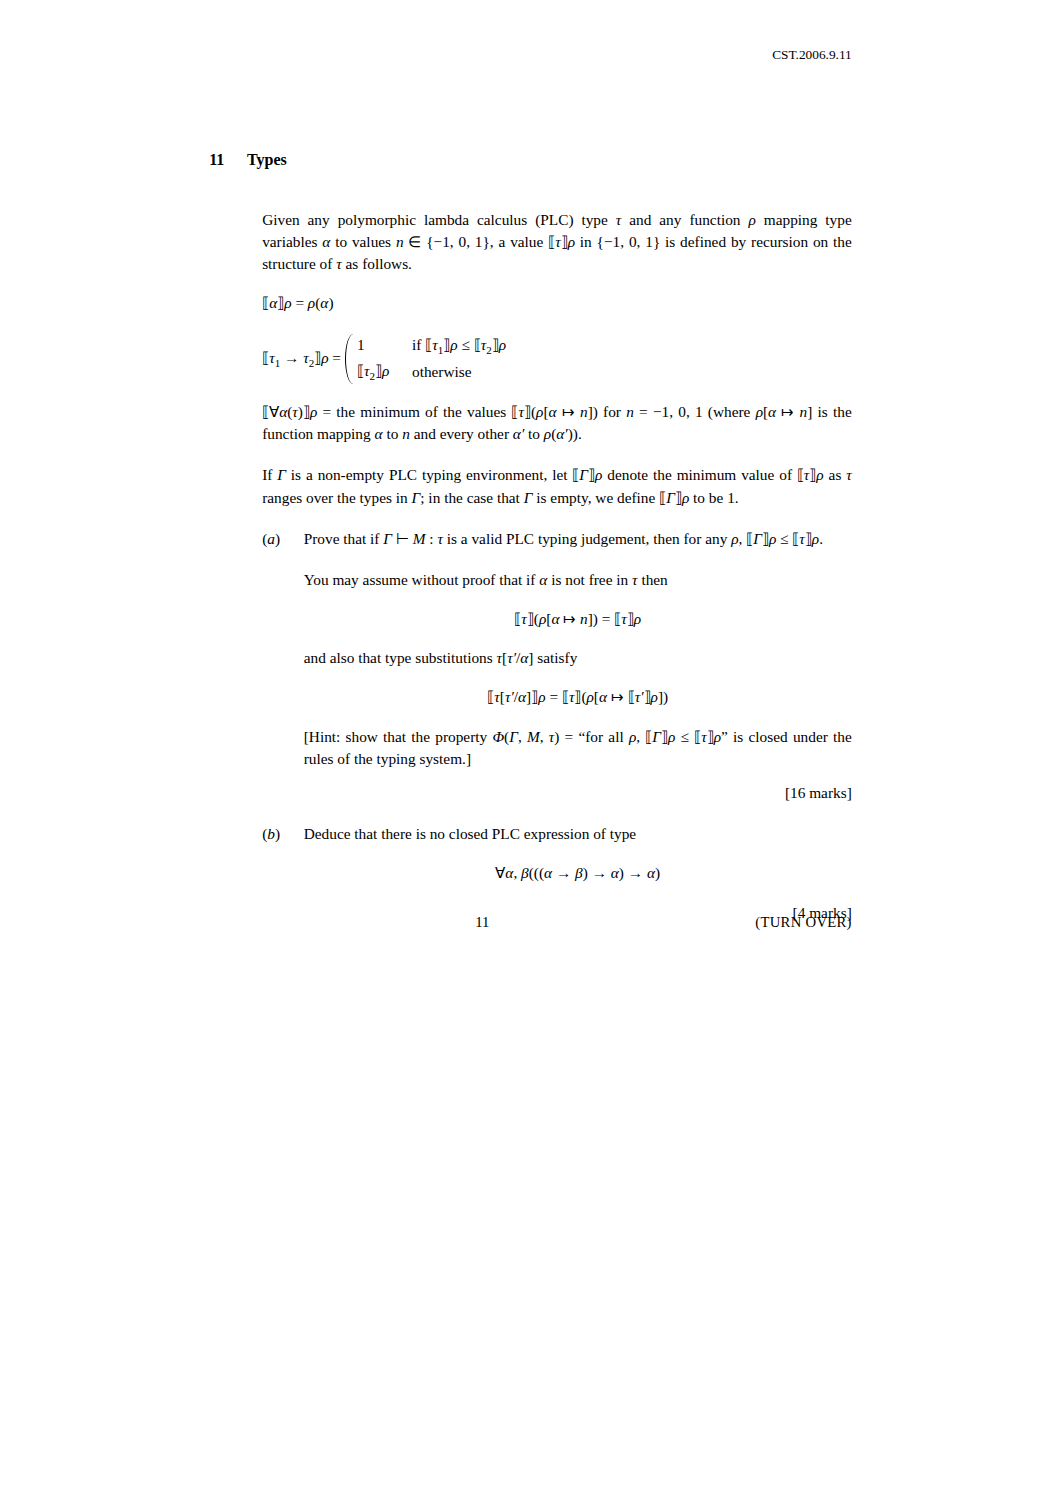CST.2006.9.11
11 Types
Given any polymorphic lambda calculus (PLC) type τ and any function ρ mapping type variables α to values n ∈ {−1, 0, 1}, a value ⟦τ⟧ρ in {−1, 0, 1} is defined by recursion on the structure of τ as follows.
⟦α⟧ρ = ρ(α)
⟦τ1 → τ2⟧ρ = 1 if ⟦τ1⟧ρ ≤ ⟦τ2⟧ρ ⟦τ2⟧ρ otherwise
⟦∀α(τ)⟧ρ = the minimum of the values ⟦τ⟧(ρ[α ↦ n]) for n = −1, 0, 1 (where ρ[α ↦ n] is the function mapping α to n and every other α′ to ρ(α′)).
If Γ is a non-empty PLC typing environment, let ⟦Γ⟧ρ denote the minimum value of ⟦τ⟧ρ as τ ranges over the types in Γ; in the case that Γ is empty, we define ⟦Γ⟧ρ to be 1.
(a)
Prove that if Γ ⊢ M : τ is a valid PLC typing judgement, then for any ρ, ⟦Γ⟧ρ ≤ ⟦τ⟧ρ.
You may assume without proof that if α is not free in τ then
⟦τ⟧(ρ[α ↦ n]) = ⟦τ⟧ρ
and also that type substitutions τ[τ′/α] satisfy
⟦τ[τ′/α]⟧ρ = ⟦τ⟧(ρ[α ↦ ⟦τ′⟧ρ])
[Hint: show that the property Φ(Γ, M, τ) = “for all ρ, ⟦Γ⟧ρ ≤ ⟦τ⟧ρ” is closed under the rules of the typing system.]
[16 marks]
(b)
Deduce that there is no closed PLC expression of type
∀α, β(((α → β) → α) → α)
[4 marks]
11 (TURN OVER)